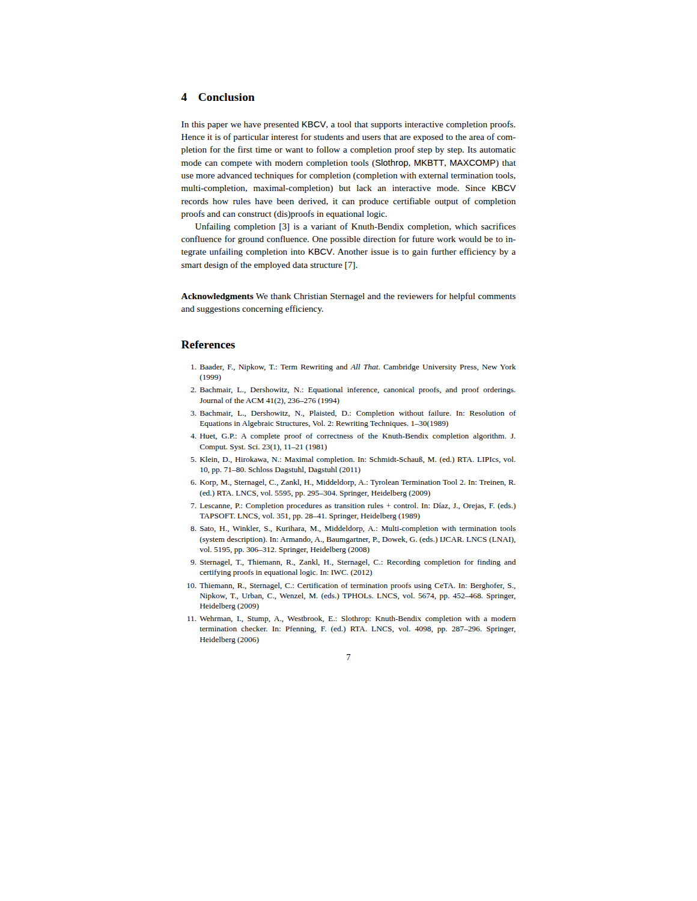4 Conclusion
In this paper we have presented KBCV, a tool that supports interactive completion proofs. Hence it is of particular interest for students and users that are exposed to the area of completion for the first time or want to follow a completion proof step by step. Its automatic mode can compete with modern completion tools (Slothrop, MKBTT, MAXCOMP) that use more advanced techniques for completion (completion with external termination tools, multi-completion, maximal-completion) but lack an interactive mode. Since KBCV records how rules have been derived, it can produce certifiable output of completion proofs and can construct (dis)proofs in equational logic.
Unfailing completion [3] is a variant of Knuth-Bendix completion, which sacrifices confluence for ground confluence. One possible direction for future work would be to integrate unfailing completion into KBCV. Another issue is to gain further efficiency by a smart design of the employed data structure [7].
Acknowledgments We thank Christian Sternagel and the reviewers for helpful comments and suggestions concerning efficiency.
References
Baader, F., Nipkow, T.: Term Rewriting and All That. Cambridge University Press, New York (1999)
Bachmair, L., Dershowitz, N.: Equational inference, canonical proofs, and proof orderings. Journal of the ACM 41(2), 236–276 (1994)
Bachmair, L., Dershowitz, N., Plaisted, D.: Completion without failure. In: Resolution of Equations in Algebraic Structures, Vol. 2: Rewriting Techniques. 1–30(1989)
Huet, G.P.: A complete proof of correctness of the Knuth-Bendix completion algorithm. J. Comput. Syst. Sci. 23(1), 11–21 (1981)
Klein, D., Hirokawa, N.: Maximal completion. In: Schmidt-Schauß, M. (ed.) RTA. LIPIcs, vol. 10, pp. 71–80. Schloss Dagstuhl, Dagstuhl (2011)
Korp, M., Sternagel, C., Zankl, H., Middeldorp, A.: Tyrolean Termination Tool 2. In: Treinen, R. (ed.) RTA. LNCS, vol. 5595, pp. 295–304. Springer, Heidelberg (2009)
Lescanne, P.: Completion procedures as transition rules + control. In: Díaz, J., Orejas, F. (eds.) TAPSOFT. LNCS, vol. 351, pp. 28–41. Springer, Heidelberg (1989)
Sato, H., Winkler, S., Kurihara, M., Middeldorp, A.: Multi-completion with termination tools (system description). In: Armando, A., Baumgartner, P., Dowek, G. (eds.) IJCAR. LNCS (LNAI), vol. 5195, pp. 306–312. Springer, Heidelberg (2008)
Sternagel, T., Thiemann, R., Zankl, H., Sternagel, C.: Recording completion for finding and certifying proofs in equational logic. In: IWC. (2012)
Thiemann, R., Sternagel, C.: Certification of termination proofs using CeTA. In: Berghofer, S., Nipkow, T., Urban, C., Wenzel, M. (eds.) TPHOLs. LNCS, vol. 5674, pp. 452–468. Springer, Heidelberg (2009)
Wehrman, I., Stump, A., Westbrook, E.: Slothrop: Knuth-Bendix completion with a modern termination checker. In: Pfenning, F. (ed.) RTA. LNCS, vol. 4098, pp. 287–296. Springer, Heidelberg (2006)
7